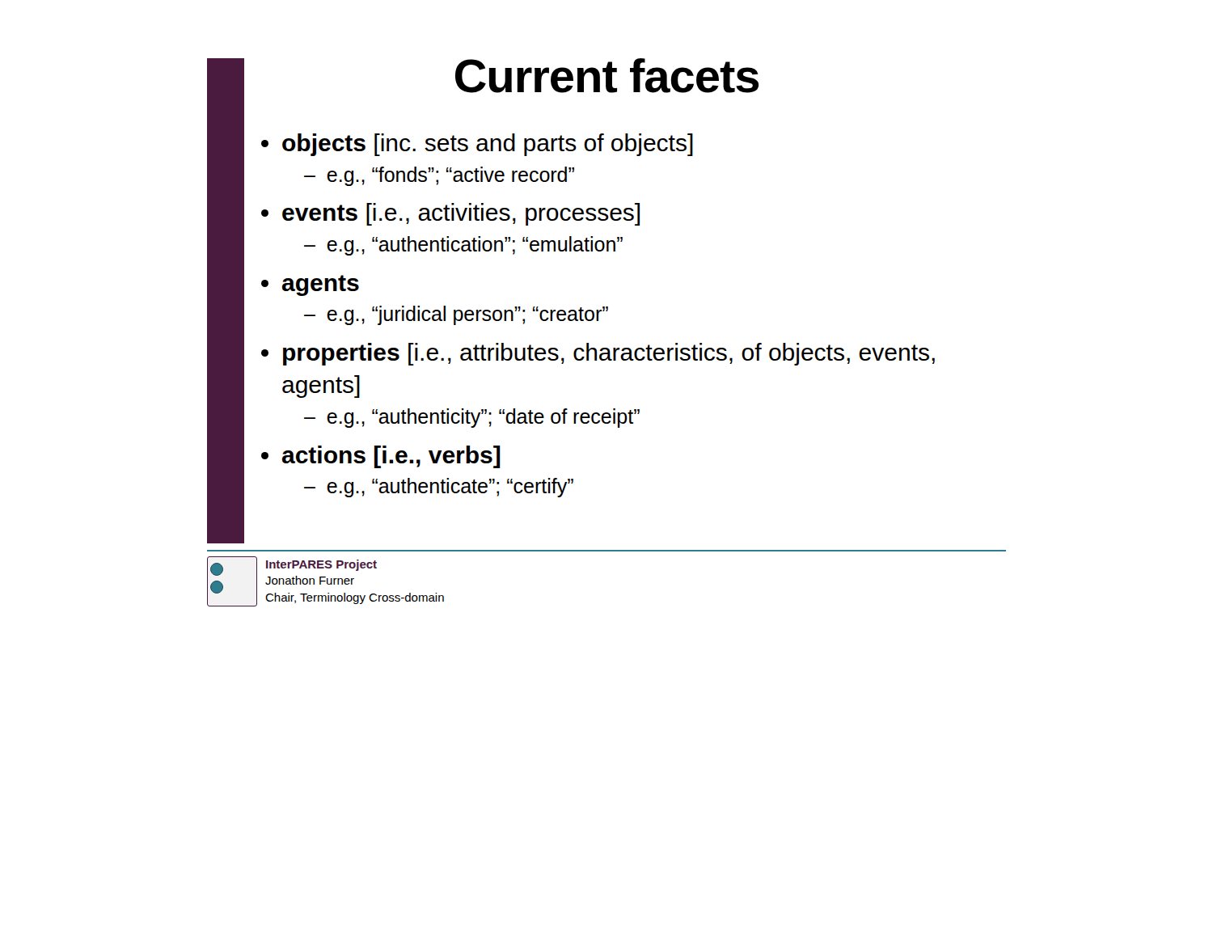Current facets
objects [inc. sets and parts of objects]
e.g., “fonds”; “active record”
events [i.e., activities, processes]
e.g., “authentication”; “emulation”
agents
e.g., “juridical person”; “creator”
properties [i.e., attributes, characteristics, of objects, events, agents]
e.g., “authenticity”; “date of receipt”
actions [i.e., verbs]
e.g., “authenticate”; “certify”
InterPARES Project
Jonathon Furner
Chair, Terminology Cross-domain